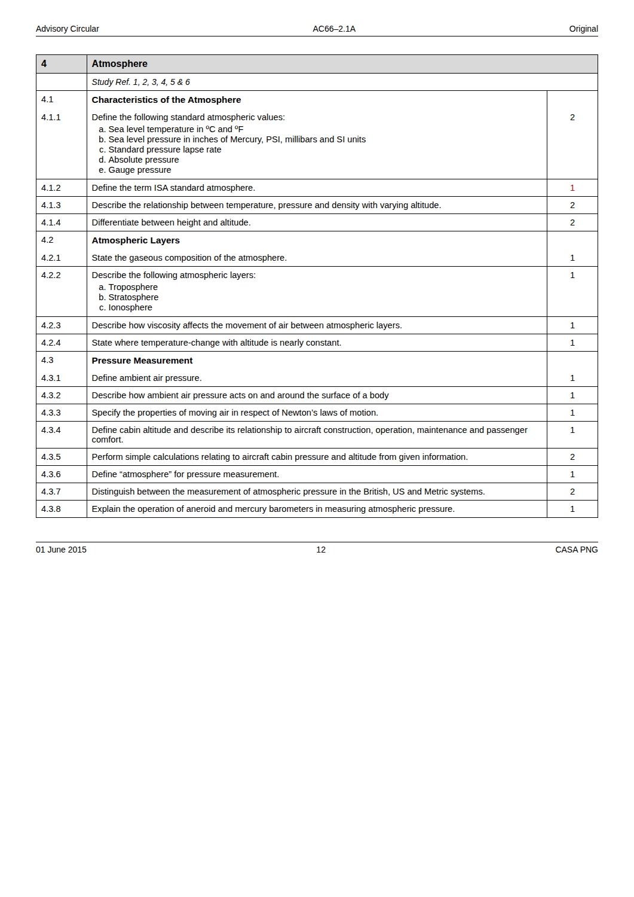Advisory Circular
AC66–2.1A
Original
| 4 | Atmosphere |
| | Study Ref. 1, 2, 3, 4, 5 & 6 |
| 4.1 | Characteristics of the Atmosphere | |
| 4.1.1 | Define the following standard atmospheric values: Sea level temperature in ºC and ºF Sea level pressure in inches of Mercury, PSI, millibars and SI units Standard pressure lapse rate Absolute pressure Gauge pressure | 2 |
| 4.1.2 | Define the term ISA standard atmosphere. | 1 |
| 4.1.3 | Describe the relationship between temperature, pressure and density with varying altitude. | 2 |
| 4.1.4 | Differentiate between height and altitude. | 2 |
| 4.2 | Atmospheric Layers | |
| 4.2.1 | State the gaseous composition of the atmosphere. | 1 |
| 4.2.2 | Describe the following atmospheric layers: Troposphere Stratosphere Ionosphere | 1 |
| 4.2.3 | Describe how viscosity affects the movement of air between atmospheric layers. | 1 |
| 4.2.4 | State where temperature-change with altitude is nearly constant. | 1 |
| 4.3 | Pressure Measurement | |
| 4.3.1 | Define ambient air pressure. | 1 |
| 4.3.2 | Describe how ambient air pressure acts on and around the surface of a body | 1 |
| 4.3.3 | Specify the properties of moving air in respect of Newton’s laws of motion. | 1 |
| 4.3.4 | Define cabin altitude and describe its relationship to aircraft construction, operation, maintenance and passenger comfort. | 1 |
| 4.3.5 | Perform simple calculations relating to aircraft cabin pressure and altitude from given information. | 2 |
| 4.3.6 | Define “atmosphere” for pressure measurement. | 1 |
| 4.3.7 | Distinguish between the measurement of atmospheric pressure in the British, US and Metric systems. | 2 |
| 4.3.8 | Explain the operation of aneroid and mercury barometers in measuring atmospheric pressure. | 1 |
01 June 2015
12
CASA PNG